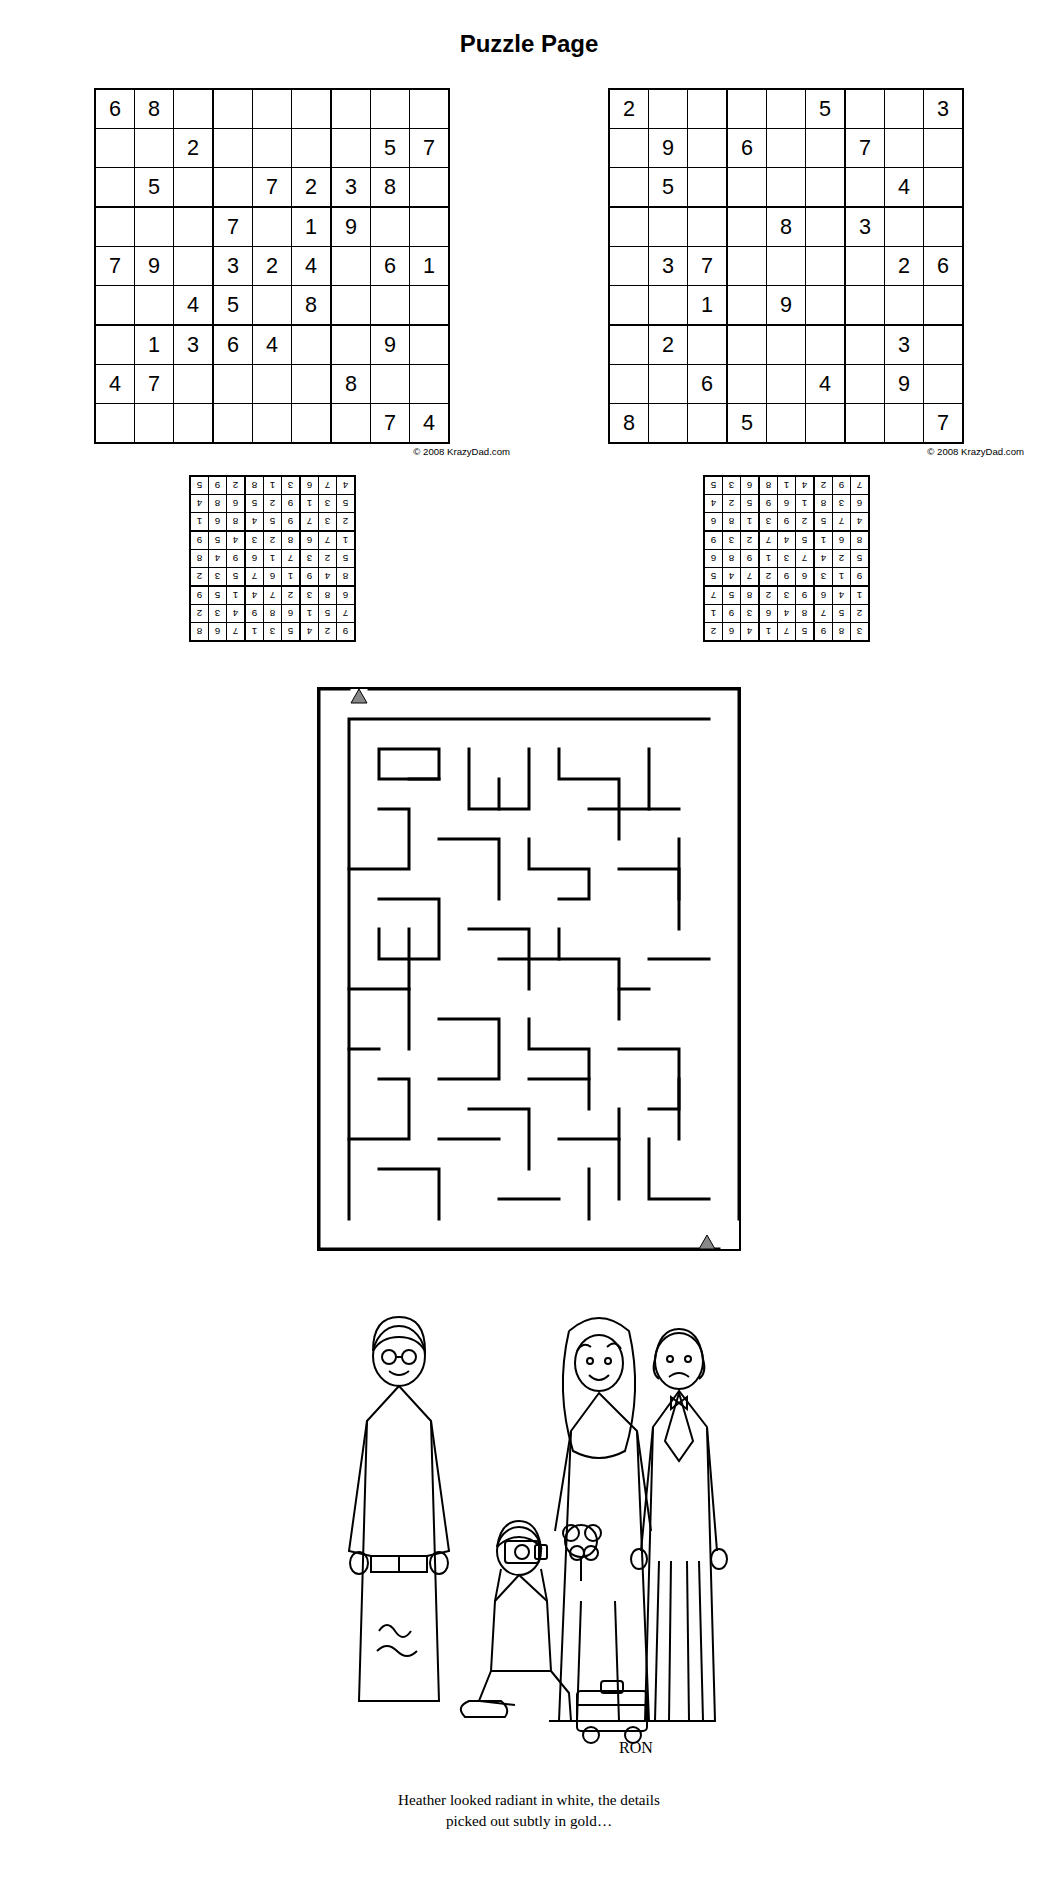Puzzle Page
| 6 | 8 | | | | | | | |
| | | 2 | | | | | 5 | 7 |
| | 5 | | | 7 | 2 | 3 | 8 | |
| | | | 7 | | 1 | 9 | | |
| 7 | 9 | | 3 | 2 | 4 | | 6 | 1 |
| | | 4 | 5 | | 8 | | | |
| | 1 | 3 | 6 | 4 | | | 9 | |
| 4 | 7 | | | | | 8 | | |
| | | | | | | | 7 | 4 |
© 2008 KrazyDad.com
| 9 | 2 | 4 | 5 | 3 | 1 | 7 | 6 | 8 |
| 7 | 5 | 1 | 6 | 8 | 9 | 4 | 3 | 2 |
| 6 | 8 | 3 | 2 | 7 | 4 | 1 | 5 | 9 |
| 8 | 4 | 9 | 1 | 6 | 7 | 5 | 3 | 2 |
| 5 | 2 | 3 | 7 | 1 | 6 | 9 | 4 | 8 |
| 1 | 7 | 6 | 8 | 2 | 3 | 4 | 5 | 9 |
| 2 | 3 | 7 | 9 | 5 | 4 | 8 | 6 | 1 |
| 5 | 3 | 1 | 9 | 2 | 5 | 6 | 8 | 4 |
| 4 | 7 | 6 | 3 | 1 | 8 | 2 | 9 | 5 |
| 2 | | | | | 5 | | | 3 |
| | 9 | | 6 | | | 7 | | |
| | 5 | | | | | | 4 | |
| | | | | 8 | | 3 | | |
| | 3 | 7 | | | | | 2 | 6 |
| | | 1 | | 9 | | | | |
| | 2 | | | | | | 3 | |
| | | 6 | | | 4 | | 9 | |
| 8 | | | 5 | | | | | 7 |
© 2008 KrazyDad.com
| 3 | 8 | 9 | 5 | 7 | 1 | 4 | 6 | 2 |
| 2 | 5 | 7 | 8 | 4 | 6 | 3 | 9 | 1 |
| 1 | 4 | 6 | 9 | 3 | 2 | 8 | 5 | 7 |
| 9 | 1 | 3 | 6 | 9 | 2 | 7 | 4 | 5 |
| 5 | 2 | 4 | 7 | 3 | 1 | 9 | 8 | 6 |
| 8 | 6 | 1 | 5 | 4 | 7 | 2 | 3 | 9 |
| 4 | 7 | 5 | 2 | 9 | 3 | 1 | 8 | 6 |
| 6 | 3 | 8 | 1 | 6 | 9 | 5 | 2 | 4 |
| 7 | 9 | 2 | 4 | 1 | 8 | 6 | 3 | 5 |
RON
Heather looked radiant in white, the details
picked out subtly in gold…